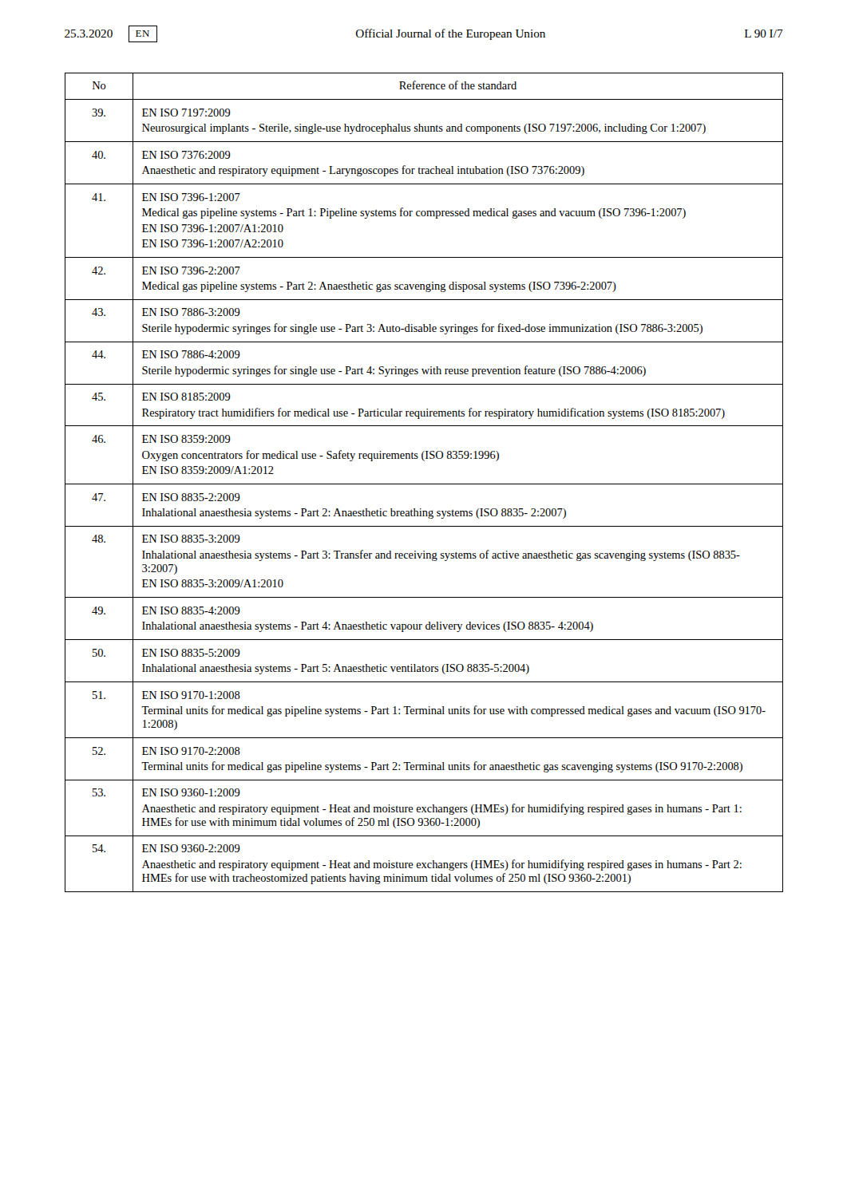25.3.2020 EN Official Journal of the European Union L 90 I/7
| No | Reference of the standard |
| --- | --- |
| 39. | EN ISO 7197:2009 Neurosurgical implants - Sterile, single-use hydrocephalus shunts and components (ISO 7197:2006, including Cor 1:2007) |
| 40. | EN ISO 7376:2009 Anaesthetic and respiratory equipment - Laryngoscopes for tracheal intubation (ISO 7376:2009) |
| 41. | EN ISO 7396-1:2007 Medical gas pipeline systems - Part 1: Pipeline systems for compressed medical gases and vacuum (ISO 7396-1:2007) EN ISO 7396-1:2007/A1:2010 EN ISO 7396-1:2007/A2:2010 |
| 42. | EN ISO 7396-2:2007 Medical gas pipeline systems - Part 2: Anaesthetic gas scavenging disposal systems (ISO 7396-2:2007) |
| 43. | EN ISO 7886-3:2009 Sterile hypodermic syringes for single use - Part 3: Auto-disable syringes for fixed-dose immunization (ISO 7886-3:2005) |
| 44. | EN ISO 7886-4:2009 Sterile hypodermic syringes for single use - Part 4: Syringes with reuse prevention feature (ISO 7886-4:2006) |
| 45. | EN ISO 8185:2009 Respiratory tract humidifiers for medical use - Particular requirements for respiratory humidification systems (ISO 8185:2007) |
| 46. | EN ISO 8359:2009 Oxygen concentrators for medical use - Safety requirements (ISO 8359:1996) EN ISO 8359:2009/A1:2012 |
| 47. | EN ISO 8835-2:2009 Inhalational anaesthesia systems - Part 2: Anaesthetic breathing systems (ISO 8835- 2:2007) |
| 48. | EN ISO 8835-3:2009 Inhalational anaesthesia systems - Part 3: Transfer and receiving systems of active anaesthetic gas scavenging systems (ISO 8835-3:2007) EN ISO 8835-3:2009/A1:2010 |
| 49. | EN ISO 8835-4:2009 Inhalational anaesthesia systems - Part 4: Anaesthetic vapour delivery devices (ISO 8835- 4:2004) |
| 50. | EN ISO 8835-5:2009 Inhalational anaesthesia systems - Part 5: Anaesthetic ventilators (ISO 8835-5:2004) |
| 51. | EN ISO 9170-1:2008 Terminal units for medical gas pipeline systems - Part 1: Terminal units for use with compressed medical gases and vacuum (ISO 9170-1:2008) |
| 52. | EN ISO 9170-2:2008 Terminal units for medical gas pipeline systems - Part 2: Terminal units for anaesthetic gas scavenging systems (ISO 9170-2:2008) |
| 53. | EN ISO 9360-1:2009 Anaesthetic and respiratory equipment - Heat and moisture exchangers (HMEs) for humidifying respired gases in humans - Part 1: HMEs for use with minimum tidal volumes of 250 ml (ISO 9360-1:2000) |
| 54. | EN ISO 9360-2:2009 Anaesthetic and respiratory equipment - Heat and moisture exchangers (HMEs) for humidifying respired gases in humans - Part 2: HMEs for use with tracheostomized patients having minimum tidal volumes of 250 ml (ISO 9360-2:2001) |